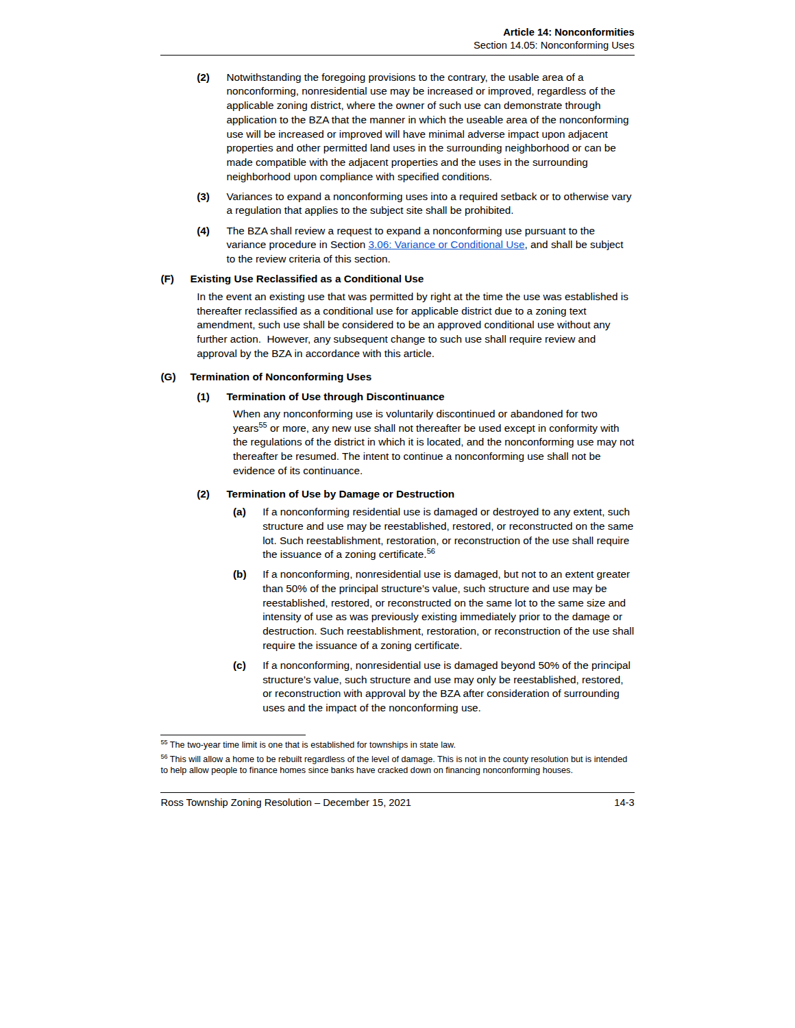Article 14: Nonconformities
Section 14.05: Nonconforming Uses
(2)
Notwithstanding the foregoing provisions to the contrary, the usable area of a nonconforming, nonresidential use may be increased or improved, regardless of the applicable zoning district, where the owner of such use can demonstrate through application to the BZA that the manner in which the useable area of the nonconforming use will be increased or improved will have minimal adverse impact upon adjacent properties and other permitted land uses in the surrounding neighborhood or can be made compatible with the adjacent properties and the uses in the surrounding neighborhood upon compliance with specified conditions.
(3)
Variances to expand a nonconforming uses into a required setback or to otherwise vary a regulation that applies to the subject site shall be prohibited.
(4)
The BZA shall review a request to expand a nonconforming use pursuant to the variance procedure in Section 3.06: Variance or Conditional Use, and shall be subject to the review criteria of this section.
(F)
Existing Use Reclassified as a Conditional Use
In the event an existing use that was permitted by right at the time the use was established is thereafter reclassified as a conditional use for applicable district due to a zoning text amendment, such use shall be considered to be an approved conditional use without any further action. However, any subsequent change to such use shall require review and approval by the BZA in accordance with this article.
(G)
Termination of Nonconforming Uses
(1)
Termination of Use through Discontinuance
When any nonconforming use is voluntarily discontinued or abandoned for two years55 or more, any new use shall not thereafter be used except in conformity with the regulations of the district in which it is located, and the nonconforming use may not thereafter be resumed. The intent to continue a nonconforming use shall not be evidence of its continuance.
(2)
Termination of Use by Damage or Destruction
(a)
If a nonconforming residential use is damaged or destroyed to any extent, such structure and use may be reestablished, restored, or reconstructed on the same lot. Such reestablishment, restoration, or reconstruction of the use shall require the issuance of a zoning certificate.56
(b)
If a nonconforming, nonresidential use is damaged, but not to an extent greater than 50% of the principal structure’s value, such structure and use may be reestablished, restored, or reconstructed on the same lot to the same size and intensity of use as was previously existing immediately prior to the damage or destruction. Such reestablishment, restoration, or reconstruction of the use shall require the issuance of a zoning certificate.
(c)
If a nonconforming, nonresidential use is damaged beyond 50% of the principal structure’s value, such structure and use may only be reestablished, restored, or reconstruction with approval by the BZA after consideration of surrounding uses and the impact of the nonconforming use.
55 The two-year time limit is one that is established for townships in state law.
56 This will allow a home to be rebuilt regardless of the level of damage. This is not in the county resolution but is intended to help allow people to finance homes since banks have cracked down on financing nonconforming houses.
Ross Township Zoning Resolution – December 15, 2021
14-3